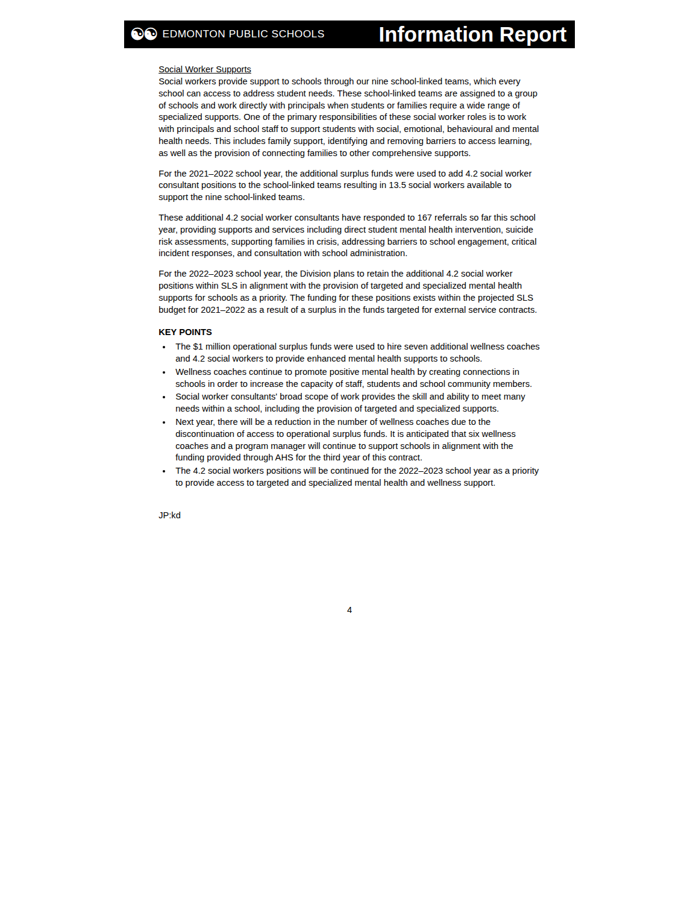☯☯ EDMONTON PUBLIC SCHOOLS
Information Report
Social Worker Supports
Social workers provide support to schools through our nine school-linked teams, which every school can access to address student needs. These school-linked teams are assigned to a group of schools and work directly with principals when students or families require a wide range of specialized supports. One of the primary responsibilities of these social worker roles is to work with principals and school staff to support students with social, emotional, behavioural and mental health needs. This includes family support, identifying and removing barriers to access learning, as well as the provision of connecting families to other comprehensive supports.
For the 2021–2022 school year, the additional surplus funds were used to add 4.2 social worker consultant positions to the school-linked teams resulting in 13.5 social workers available to support the nine school-linked teams.
These additional 4.2 social worker consultants have responded to 167 referrals so far this school year, providing supports and services including direct student mental health intervention, suicide risk assessments, supporting families in crisis, addressing barriers to school engagement, critical incident responses, and consultation with school administration.
For the 2022–2023 school year, the Division plans to retain the additional 4.2 social worker positions within SLS in alignment with the provision of targeted and specialized mental health supports for schools as a priority. The funding for these positions exists within the projected SLS budget for 2021–2022 as a result of a surplus in the funds targeted for external service contracts.
KEY POINTS
The $1 million operational surplus funds were used to hire seven additional wellness coaches and 4.2 social workers to provide enhanced mental health supports to schools.
Wellness coaches continue to promote positive mental health by creating connections in schools in order to increase the capacity of staff, students and school community members.
Social worker consultants' broad scope of work provides the skill and ability to meet many needs within a school, including the provision of targeted and specialized supports.
Next year, there will be a reduction in the number of wellness coaches due to the discontinuation of access to operational surplus funds. It is anticipated that six wellness coaches and a program manager will continue to support schools in alignment with the funding provided through AHS for the third year of this contract.
The 4.2 social workers positions will be continued for the 2022–2023 school year as a priority to provide access to targeted and specialized mental health and wellness support.
JP:kd
4